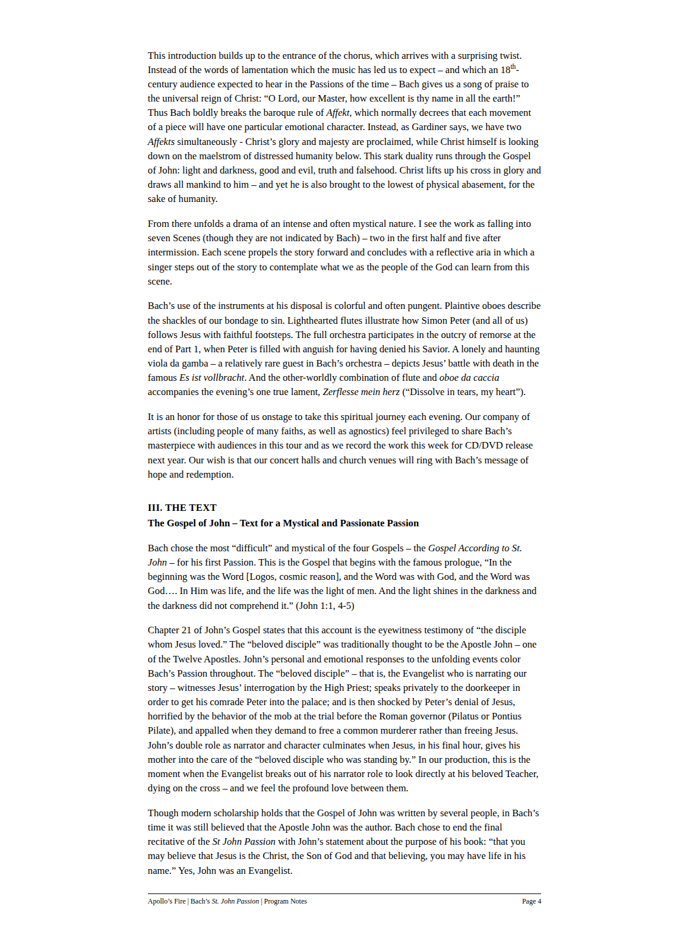This introduction builds up to the entrance of the chorus, which arrives with a surprising twist. Instead of the words of lamentation which the music has led us to expect – and which an 18th-century audience expected to hear in the Passions of the time – Bach gives us a song of praise to the universal reign of Christ: “O Lord, our Master, how excellent is thy name in all the earth!” Thus Bach boldly breaks the baroque rule of Affekt, which normally decrees that each movement of a piece will have one particular emotional character. Instead, as Gardiner says, we have two Affekts simultaneously - Christ’s glory and majesty are proclaimed, while Christ himself is looking down on the maelstrom of distressed humanity below. This stark duality runs through the Gospel of John: light and darkness, good and evil, truth and falsehood. Christ lifts up his cross in glory and draws all mankind to him – and yet he is also brought to the lowest of physical abasement, for the sake of humanity.
From there unfolds a drama of an intense and often mystical nature. I see the work as falling into seven Scenes (though they are not indicated by Bach) – two in the first half and five after intermission. Each scene propels the story forward and concludes with a reflective aria in which a singer steps out of the story to contemplate what we as the people of the God can learn from this scene.
Bach’s use of the instruments at his disposal is colorful and often pungent. Plaintive oboes describe the shackles of our bondage to sin. Lighthearted flutes illustrate how Simon Peter (and all of us) follows Jesus with faithful footsteps. The full orchestra participates in the outcry of remorse at the end of Part 1, when Peter is filled with anguish for having denied his Savior. A lonely and haunting viola da gamba – a relatively rare guest in Bach’s orchestra – depicts Jesus’ battle with death in the famous Es ist vollbracht. And the other-worldly combination of flute and oboe da caccia accompanies the evening’s one true lament, Zerflesse mein herz (“Dissolve in tears, my heart”).
It is an honor for those of us onstage to take this spiritual journey each evening. Our company of artists (including people of many faiths, as well as agnostics) feel privileged to share Bach’s masterpiece with audiences in this tour and as we record the work this week for CD/DVD release next year. Our wish is that our concert halls and church venues will ring with Bach’s message of hope and redemption.
III. THE TEXT
The Gospel of John – Text for a Mystical and Passionate Passion
Bach chose the most “difficult” and mystical of the four Gospels – the Gospel According to St. John – for his first Passion. This is the Gospel that begins with the famous prologue, “In the beginning was the Word [Logos, cosmic reason], and the Word was with God, and the Word was God…. In Him was life, and the life was the light of men. And the light shines in the darkness and the darkness did not comprehend it.” (John 1:1, 4-5)
Chapter 21 of John’s Gospel states that this account is the eyewitness testimony of “the disciple whom Jesus loved.” The “beloved disciple” was traditionally thought to be the Apostle John – one of the Twelve Apostles. John’s personal and emotional responses to the unfolding events color Bach’s Passion throughout. The “beloved disciple” – that is, the Evangelist who is narrating our story – witnesses Jesus’ interrogation by the High Priest; speaks privately to the doorkeeper in order to get his comrade Peter into the palace; and is then shocked by Peter’s denial of Jesus, horrified by the behavior of the mob at the trial before the Roman governor (Pilatus or Pontius Pilate), and appalled when they demand to free a common murderer rather than freeing Jesus. John’s double role as narrator and character culminates when Jesus, in his final hour, gives his mother into the care of the “beloved disciple who was standing by.” In our production, this is the moment when the Evangelist breaks out of his narrator role to look directly at his beloved Teacher, dying on the cross – and we feel the profound love between them.
Though modern scholarship holds that the Gospel of John was written by several people, in Bach’s time it was still believed that the Apostle John was the author. Bach chose to end the final recitative of the St John Passion with John’s statement about the purpose of his book: “that you may believe that Jesus is the Christ, the Son of God and that believing, you may have life in his name.” Yes, John was an Evangelist.
Apollo’s Fire | Bach’s St. John Passion | Program Notes Page 4